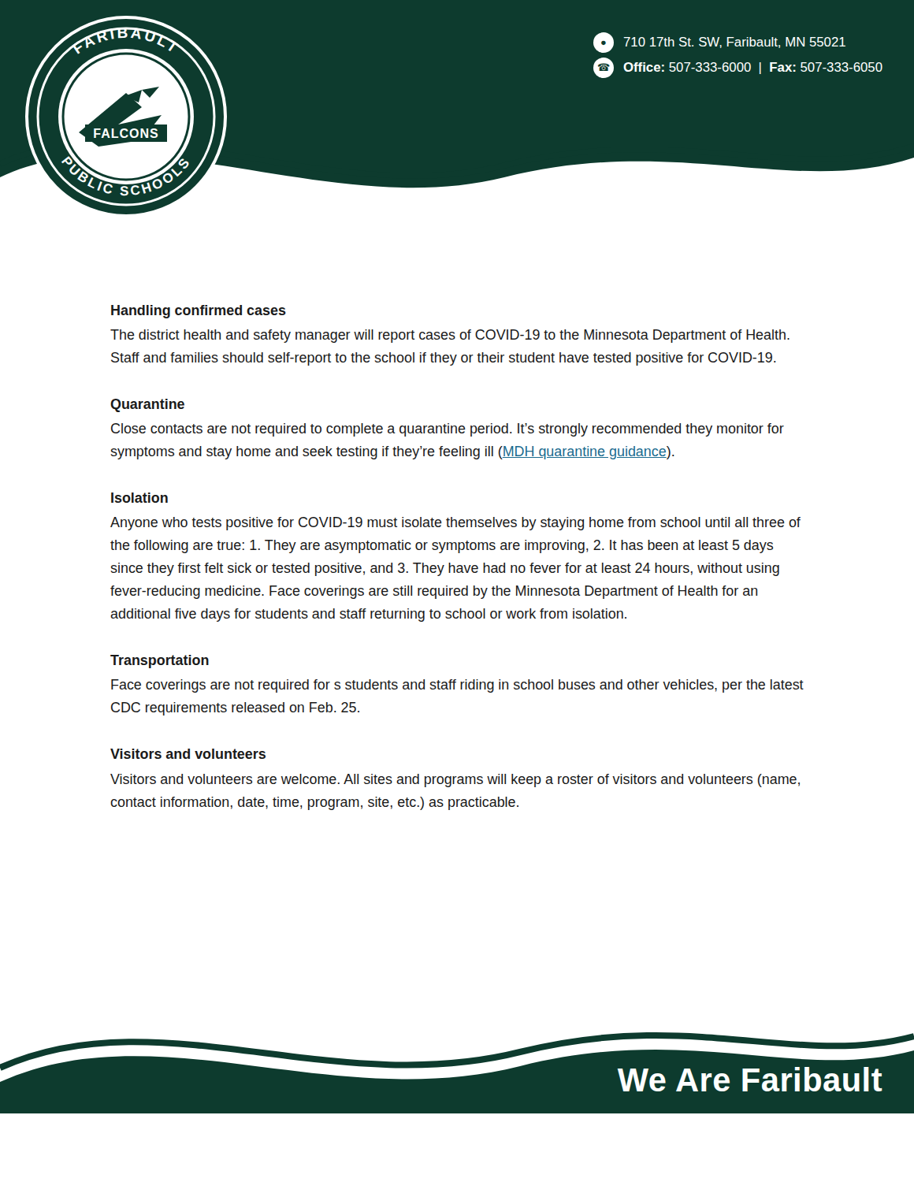● 710 17th St. SW, Faribault, MN 55021
☎ Office: 507-333-6000 | Fax: 507-333-6050
FALCONS FARIBAULT PUBLIC SCHOOLS
Handling confirmed cases
The district health and safety manager will report cases of COVID-19 to the Minnesota Department of Health. Staff and families should self-report to the school if they or their student have tested positive for COVID-19.
Quarantine
Close contacts are not required to complete a quarantine period. It’s strongly recommended they monitor for symptoms and stay home and seek testing if they’re feeling ill (MDH quarantine guidance).
Isolation
Anyone who tests positive for COVID-19 must isolate themselves by staying home from school until all three of the following are true: 1. They are asymptomatic or symptoms are improving, 2. It has been at least 5 days since they first felt sick or tested positive, and 3. They have had no fever for at least 24 hours, without using fever-reducing medicine. Face coverings are still required by the Minnesota Department of Health for an additional five days for students and staff returning to school or work from isolation.
Transportation
Face coverings are not required for s students and staff riding in school buses and other vehicles, per the latest CDC requirements released on Feb. 25.
Visitors and volunteers
Visitors and volunteers are welcome. All sites and programs will keep a roster of visitors and volunteers (name, contact information, date, time, program, site, etc.) as practicable.
We Are Faribault